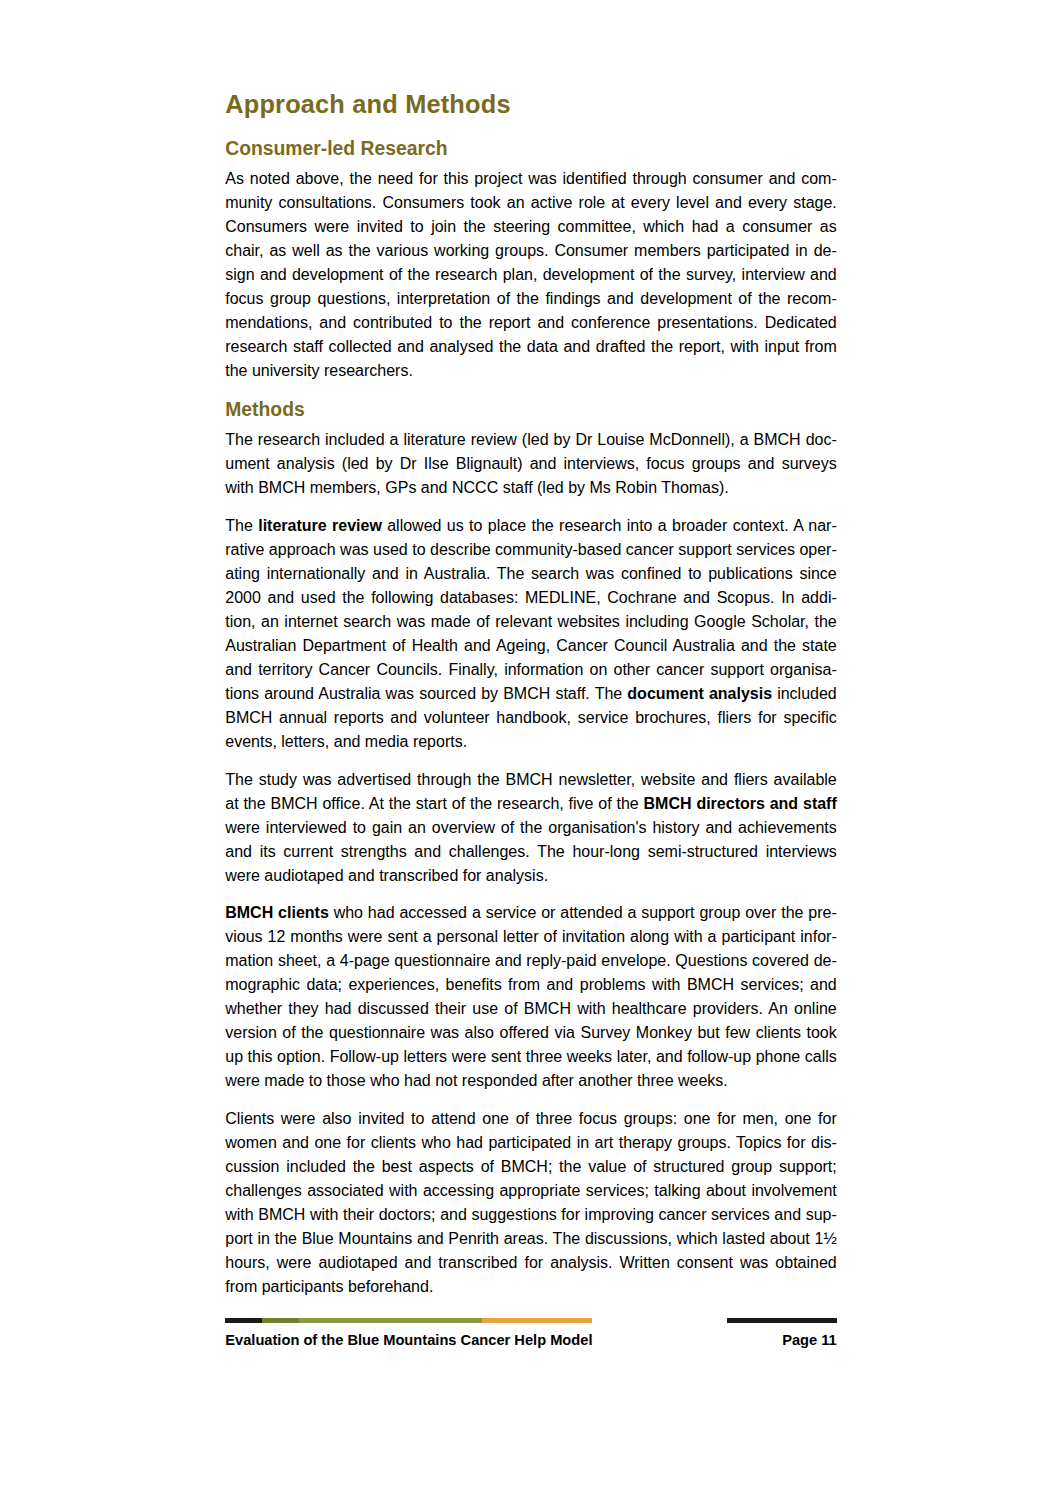Approach and Methods
Consumer-led Research
As noted above, the need for this project was identified through consumer and community consultations. Consumers took an active role at every level and every stage. Consumers were invited to join the steering committee, which had a consumer as chair, as well as the various working groups. Consumer members participated in design and development of the research plan, development of the survey, interview and focus group questions, interpretation of the findings and development of the recommendations, and contributed to the report and conference presentations. Dedicated research staff collected and analysed the data and drafted the report, with input from the university researchers.
Methods
The research included a literature review (led by Dr Louise McDonnell), a BMCH document analysis (led by Dr Ilse Blignault) and interviews, focus groups and surveys with BMCH members, GPs and NCCC staff (led by Ms Robin Thomas).
The literature review allowed us to place the research into a broader context. A narrative approach was used to describe community-based cancer support services operating internationally and in Australia. The search was confined to publications since 2000 and used the following databases: MEDLINE, Cochrane and Scopus. In addition, an internet search was made of relevant websites including Google Scholar, the Australian Department of Health and Ageing, Cancer Council Australia and the state and territory Cancer Councils. Finally, information on other cancer support organisations around Australia was sourced by BMCH staff. The document analysis included BMCH annual reports and volunteer handbook, service brochures, fliers for specific events, letters, and media reports.
The study was advertised through the BMCH newsletter, website and fliers available at the BMCH office. At the start of the research, five of the BMCH directors and staff were interviewed to gain an overview of the organisation's history and achievements and its current strengths and challenges. The hour-long semi-structured interviews were audiotaped and transcribed for analysis.
BMCH clients who had accessed a service or attended a support group over the previous 12 months were sent a personal letter of invitation along with a participant information sheet, a 4-page questionnaire and reply-paid envelope. Questions covered demographic data; experiences, benefits from and problems with BMCH services; and whether they had discussed their use of BMCH with healthcare providers. An online version of the questionnaire was also offered via Survey Monkey but few clients took up this option. Follow-up letters were sent three weeks later, and follow-up phone calls were made to those who had not responded after another three weeks.
Clients were also invited to attend one of three focus groups: one for men, one for women and one for clients who had participated in art therapy groups. Topics for discussion included the best aspects of BMCH; the value of structured group support; challenges associated with accessing appropriate services; talking about involvement with BMCH with their doctors; and suggestions for improving cancer services and support in the Blue Mountains and Penrith areas. The discussions, which lasted about 1½ hours, were audiotaped and transcribed for analysis. Written consent was obtained from participants beforehand.
Evaluation of the Blue Mountains Cancer Help Model Page 11